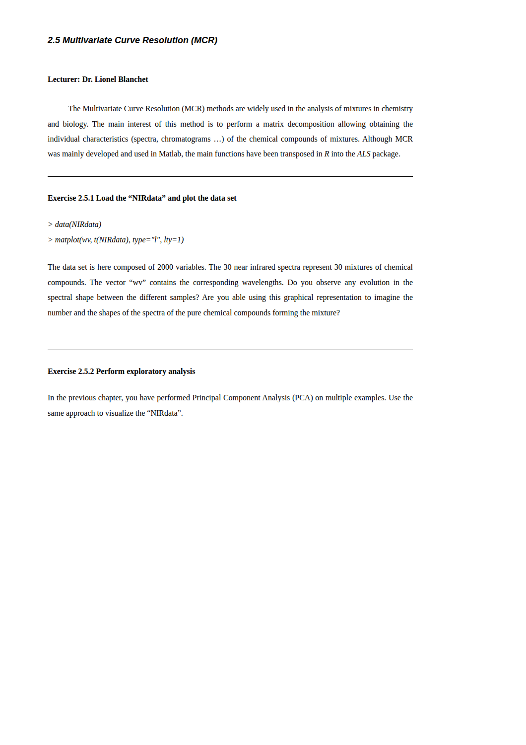2.5 Multivariate Curve Resolution (MCR)
Lecturer: Dr. Lionel Blanchet
The Multivariate Curve Resolution (MCR) methods are widely used in the analysis of mixtures in chemistry and biology. The main interest of this method is to perform a matrix decomposition allowing obtaining the individual characteristics (spectra, chromatograms …) of the chemical compounds of mixtures. Although MCR was mainly developed and used in Matlab, the main functions have been transposed in R into the ALS package.
Exercise 2.5.1 Load the “NIRdata” and plot the data set
> data(NIRdata)
> matplot(wv, t(NIRdata), type="l", lty=1)
The data set is here composed of 2000 variables. The 30 near infrared spectra represent 30 mixtures of chemical compounds. The vector “wv” contains the corresponding wavelengths. Do you observe any evolution in the spectral shape between the different samples? Are you able using this graphical representation to imagine the number and the shapes of the spectra of the pure chemical compounds forming the mixture?
Exercise 2.5.2 Perform exploratory analysis
In the previous chapter, you have performed Principal Component Analysis (PCA) on multiple examples. Use the same approach to visualize the “NIRdata”.